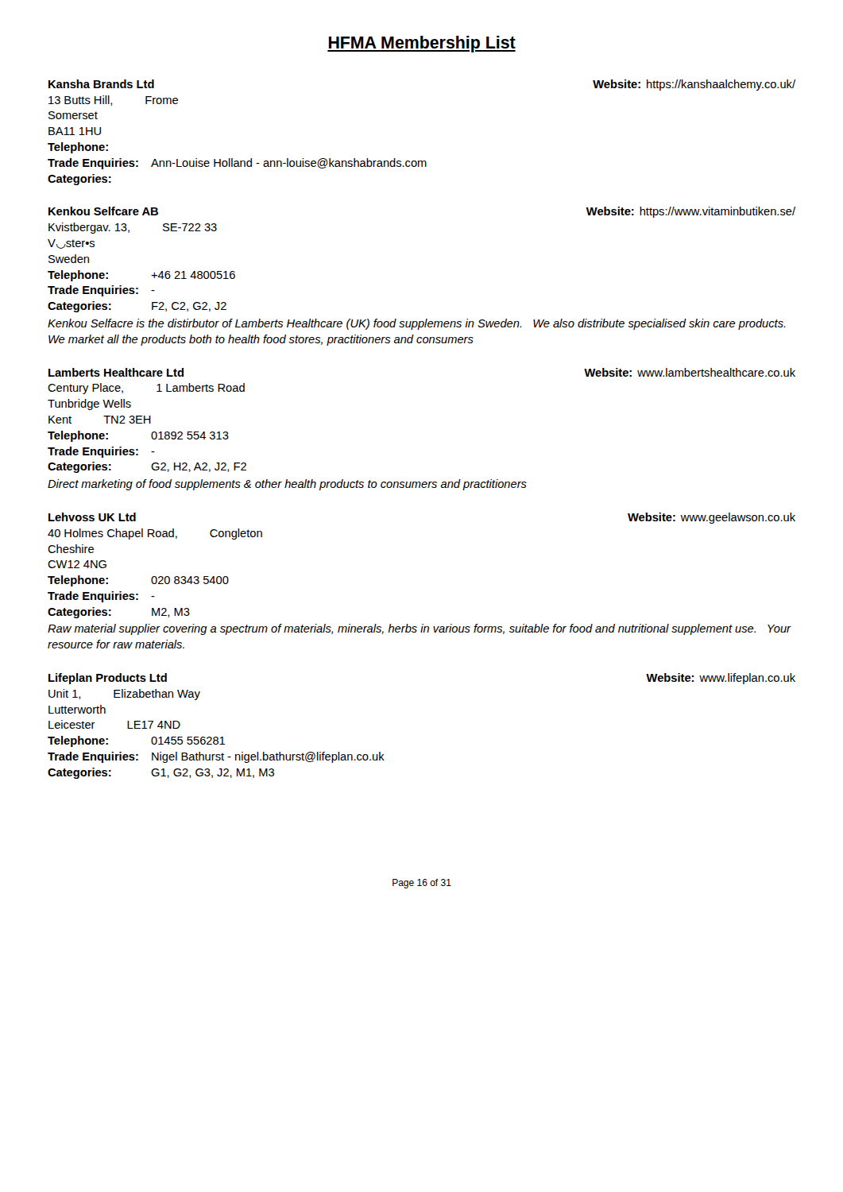HFMA Membership List
Kansha Brands Ltd Website: https://kanshaalchemy.co.uk/
13 Butts Hill,Frome
Somerset
BA11 1HU
Telephone:
Trade Enquiries: Ann-Louise Holland - ann-louise@kanshabrands.com
Categories:
Kenkou Selfcare AB Website: https://www.vitaminbutiken.se/
Kvistbergav. 13,SE-722 33
V◡ster•s
Sweden
Telephone:+46 21 4800516
Trade Enquiries:-
Categories: F2, C2, G2, J2
Kenkou Selfacre is the distirbutor of Lamberts Healthcare (UK) food supplemens in Sweden. We also distribute specialised skin care products. We market all the products both to health food stores, practitioners and consumers
Lamberts Healthcare Ltd Website: www.lambertshealthcare.co.uk
Century Place,1 Lamberts Road
Tunbridge Wells
KentTN2 3EH
Telephone: 01892 554 313
Trade Enquiries:-
Categories: G2, H2, A2, J2, F2
Direct marketing of food supplements & other health products to consumers and practitioners
Lehvoss UK Ltd Website: www.geelawson.co.uk
40 Holmes Chapel Road,Congleton
Cheshire
CW12 4NG
Telephone: 020 8343 5400
Trade Enquiries:-
Categories: M2, M3
Raw material supplier covering a spectrum of materials, minerals, herbs in various forms, suitable for food and nutritional supplement use. Your resource for raw materials.
Lifeplan Products Ltd Website: www.lifeplan.co.uk
Unit 1,Elizabethan Way
Lutterworth
LeicesterLE17 4ND
Telephone: 01455 556281
Trade Enquiries: Nigel Bathurst - nigel.bathurst@lifeplan.co.uk
Categories: G1, G2, G3, J2, M1, M3
Page 16 of 31